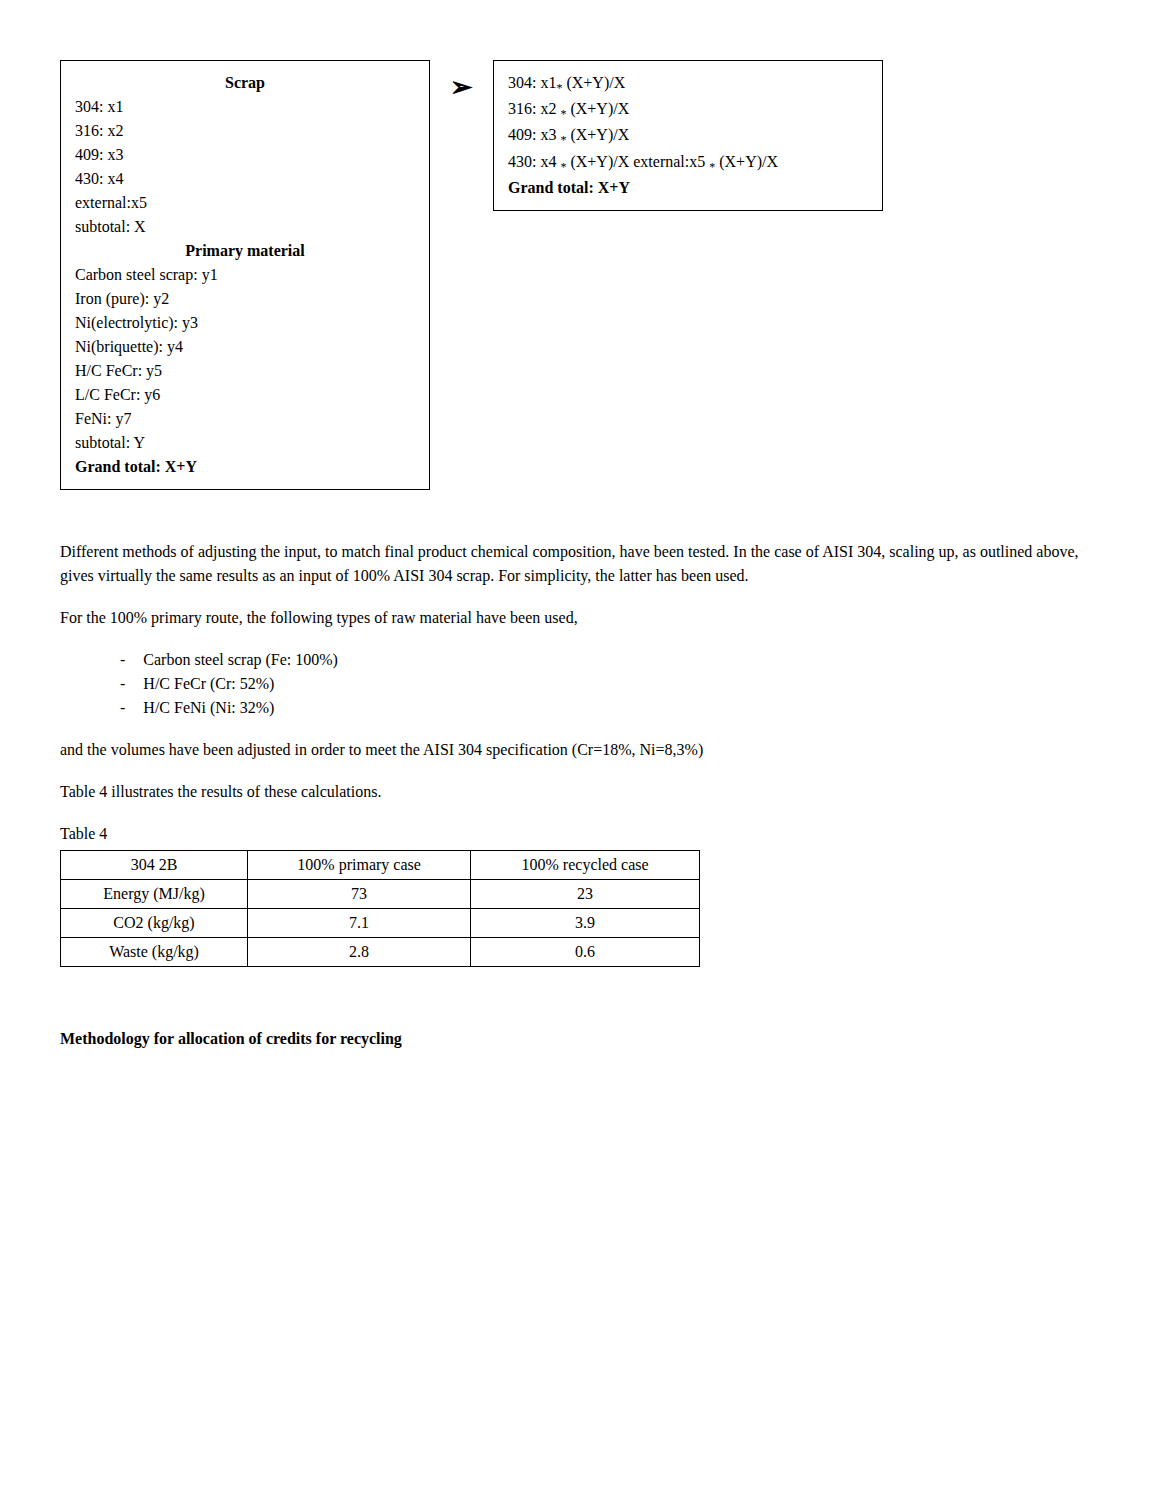Scrap
304: x1
316: x2
409: x3
430: x4
external:x5
subtotal: X
Primary material
Carbon steel scrap: y1
Iron (pure): y2
Ni(electrolytic): y3
Ni(briquette): y4
H/C FeCr: y5
L/C FeCr: y6
FeNi: y7
subtotal: Y
Grand total: X+Y
➢
304: x1* (X+Y)/X
316: x2 * (X+Y)/X
409: x3 * (X+Y)/X
430: x4 * (X+Y)/X external:x5 * (X+Y)/X
Grand total: X+Y
Different methods of adjusting the input, to match final product chemical composition, have been tested. In the case of AISI 304, scaling up, as outlined above, gives virtually the same results as an input of 100% AISI 304 scrap. For simplicity, the latter has been used.
For the 100% primary route, the following types of raw material have been used,
Carbon steel scrap (Fe: 100%)
H/C FeCr (Cr: 52%)
H/C FeNi (Ni: 32%)
and the volumes have been adjusted in order to meet the AISI 304 specification (Cr=18%, Ni=8,3%)
Table 4 illustrates the results of these calculations.
Table 4
| 304 2B | 100% primary case | 100% recycled case |
| Energy (MJ/kg) | 73 | 23 |
| CO2 (kg/kg) | 7.1 | 3.9 |
| Waste (kg/kg) | 2.8 | 0.6 |
Methodology for allocation of credits for recycling